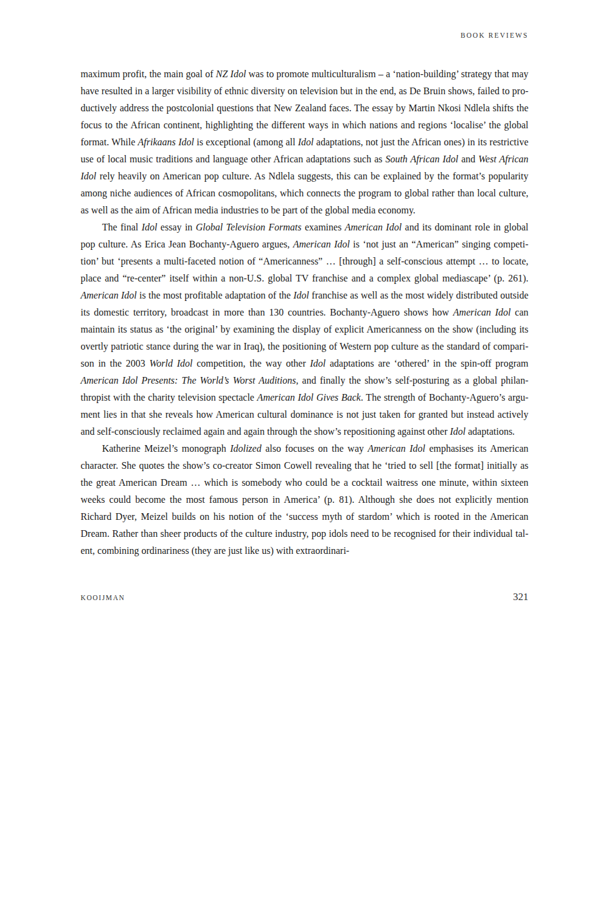Book Reviews
maximum profit, the main goal of NZ Idol was to promote multiculturalism – a ‘nation-building’ strategy that may have resulted in a larger visibility of ethnic diversity on television but in the end, as De Bruin shows, failed to productively address the postcolonial questions that New Zealand faces. The essay by Martin Nkosi Ndlela shifts the focus to the African continent, highlighting the different ways in which nations and regions ‘localise’ the global format. While Afrikaans Idol is exceptional (among all Idol adaptations, not just the African ones) in its restrictive use of local music traditions and language other African adaptations such as South African Idol and West African Idol rely heavily on American pop culture. As Ndlela suggests, this can be explained by the format’s popularity among niche audiences of African cosmopolitans, which connects the program to global rather than local culture, as well as the aim of African media industries to be part of the global media economy.
The final Idol essay in Global Television Formats examines American Idol and its dominant role in global pop culture. As Erica Jean Bochanty-Aguero argues, American Idol is ‘not just an “American” singing competition’ but ‘presents a multi-faceted notion of “Americanness” … [through] a self-conscious attempt … to locate, place and “re-center” itself within a non-U.S. global TV franchise and a complex global mediascape’ (p. 261). American Idol is the most profitable adaptation of the Idol franchise as well as the most widely distributed outside its domestic territory, broadcast in more than 130 countries. Bochanty-Aguero shows how American Idol can maintain its status as ‘the original’ by examining the display of explicit Americanness on the show (including its overtly patriotic stance during the war in Iraq), the positioning of Western pop culture as the standard of comparison in the 2003 World Idol competition, the way other Idol adaptations are ‘othered’ in the spin-off program American Idol Presents: The World’s Worst Auditions, and finally the show’s self-posturing as a global philanthropist with the charity television spectacle American Idol Gives Back. The strength of Bochanty-Aguero’s argument lies in that she reveals how American cultural dominance is not just taken for granted but instead actively and self-consciously reclaimed again and again through the show’s repositioning against other Idol adaptations.
Katherine Meizel’s monograph Idolized also focuses on the way American Idol emphasises its American character. She quotes the show’s co-creator Simon Cowell revealing that he ‘tried to sell [the format] initially as the great American Dream … which is somebody who could be a cocktail waitress one minute, within sixteen weeks could become the most famous person in America’ (p. 81). Although she does not explicitly mention Richard Dyer, Meizel builds on his notion of the ‘success myth of stardom’ which is rooted in the American Dream. Rather than sheer products of the culture industry, pop idols need to be recognised for their individual talent, combining ordinariness (they are just like us) with extraordinari-
Kooijman 321